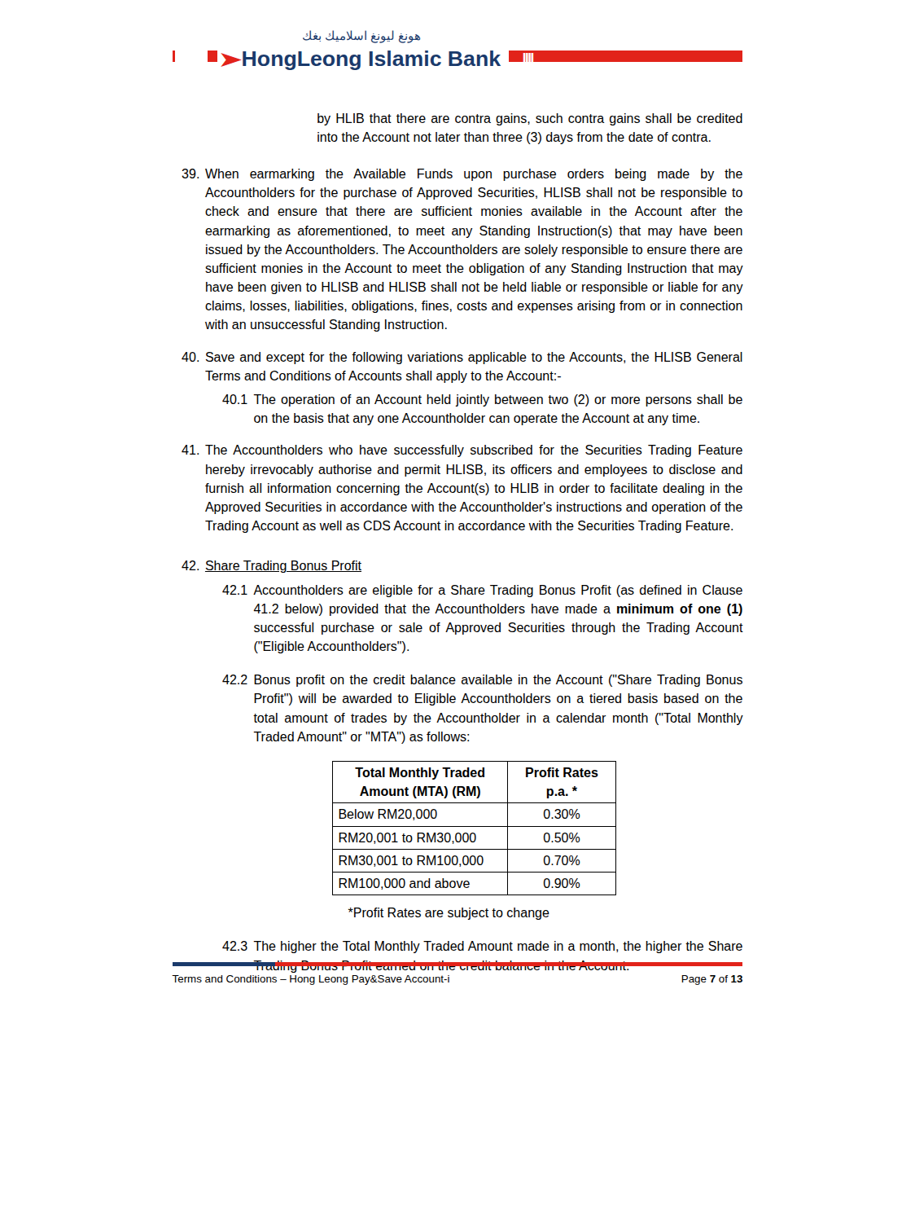||||
هونغ ليونغ اسلاميك بغك
➤HongLeong Islamic Bank
||||
by HLIB that there are contra gains, such contra gains shall be credited into the Account not later than three (3) days from the date of contra.
39.
When earmarking the Available Funds upon purchase orders being made by the Accountholders for the purchase of Approved Securities, HLISB shall not be responsible to check and ensure that there are sufficient monies available in the Account after the earmarking as aforementioned, to meet any Standing Instruction(s) that may have been issued by the Accountholders. The Accountholders are solely responsible to ensure there are sufficient monies in the Account to meet the obligation of any Standing Instruction that may have been given to HLISB and HLISB shall not be held liable or responsible or liable for any claims, losses, liabilities, obligations, fines, costs and expenses arising from or in connection with an unsuccessful Standing Instruction.
40.
Save and except for the following variations applicable to the Accounts, the HLISB General Terms and Conditions of Accounts shall apply to the Account:-
40.1
The operation of an Account held jointly between two (2) or more persons shall be on the basis that any one Accountholder can operate the Account at any time.
41.
The Accountholders who have successfully subscribed for the Securities Trading Feature hereby irrevocably authorise and permit HLISB, its officers and employees to disclose and furnish all information concerning the Account(s) to HLIB in order to facilitate dealing in the Approved Securities in accordance with the Accountholder's instructions and operation of the Trading Account as well as CDS Account in accordance with the Securities Trading Feature.
42.
Share Trading Bonus Profit
42.1
Accountholders are eligible for a Share Trading Bonus Profit (as defined in Clause 41.2 below) provided that the Accountholders have made a minimum of one (1) successful purchase or sale of Approved Securities through the Trading Account ("Eligible Accountholders").
42.2
Bonus profit on the credit balance available in the Account ("Share Trading Bonus Profit") will be awarded to Eligible Accountholders on a tiered basis based on the total amount of trades by the Accountholder in a calendar month ("Total Monthly Traded Amount" or "MTA") as follows:
| Total Monthly Traded Amount (MTA) (RM) | Profit Rates p.a. * |
| --- | --- |
| Below RM20,000 | 0.30% |
| RM20,001 to RM30,000 | 0.50% |
| RM30,001 to RM100,000 | 0.70% |
| RM100,000 and above | 0.90% |
*Profit Rates are subject to change
42.3
The higher the Total Monthly Traded Amount made in a month, the higher the Share Trading Bonus Profit earned on the credit balance in the Account.
Terms and Conditions – Hong Leong Pay&Save Account-i
Page 7 of 13